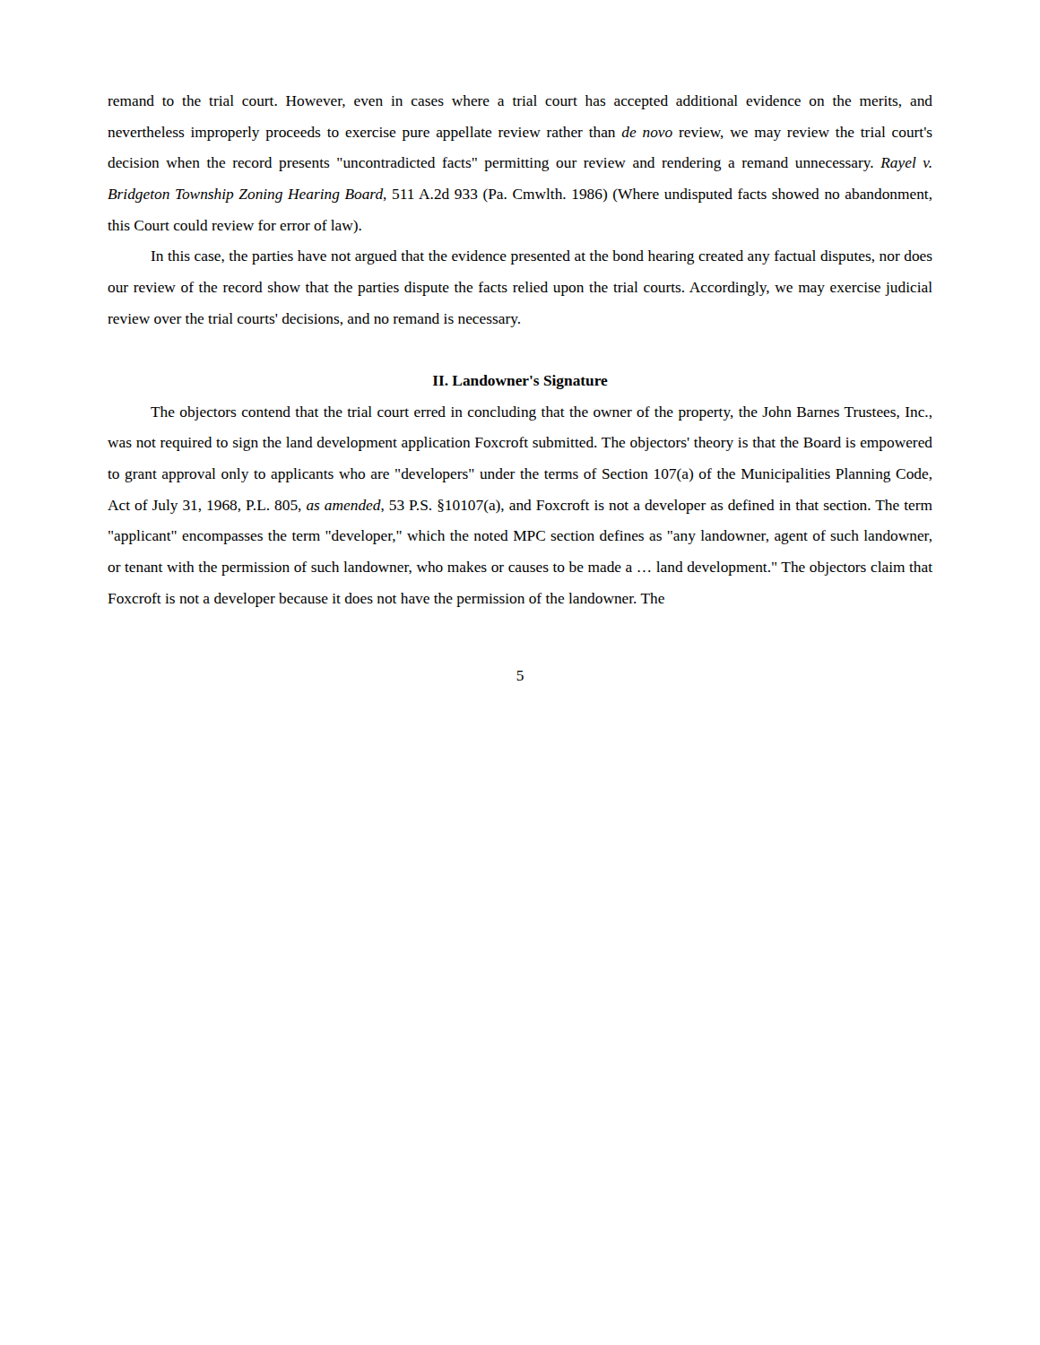remand to the trial court. However, even in cases where a trial court has accepted additional evidence on the merits, and nevertheless improperly proceeds to exercise pure appellate review rather than de novo review, we may review the trial court's decision when the record presents "uncontradicted facts" permitting our review and rendering a remand unnecessary. Rayel v. Bridgeton Township Zoning Hearing Board, 511 A.2d 933 (Pa. Cmwlth. 1986) (Where undisputed facts showed no abandonment, this Court could review for error of law).
In this case, the parties have not argued that the evidence presented at the bond hearing created any factual disputes, nor does our review of the record show that the parties dispute the facts relied upon the trial courts. Accordingly, we may exercise judicial review over the trial courts' decisions, and no remand is necessary.
II. Landowner's Signature
The objectors contend that the trial court erred in concluding that the owner of the property, the John Barnes Trustees, Inc., was not required to sign the land development application Foxcroft submitted. The objectors' theory is that the Board is empowered to grant approval only to applicants who are "developers" under the terms of Section 107(a) of the Municipalities Planning Code, Act of July 31, 1968, P.L. 805, as amended, 53 P.S. §10107(a), and Foxcroft is not a developer as defined in that section. The term "applicant" encompasses the term "developer," which the noted MPC section defines as "any landowner, agent of such landowner, or tenant with the permission of such landowner, who makes or causes to be made a … land development." The objectors claim that Foxcroft is not a developer because it does not have the permission of the landowner. The
5